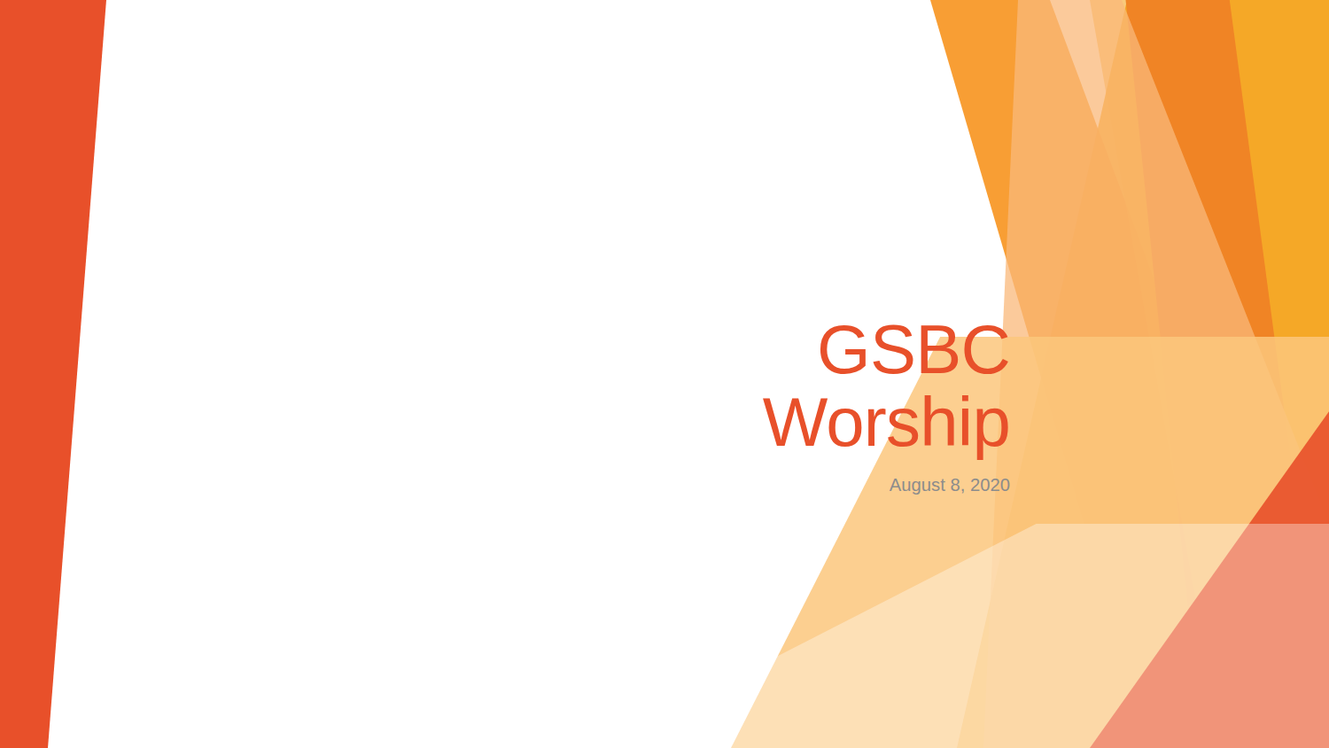GSBC Worship
August 8, 2020